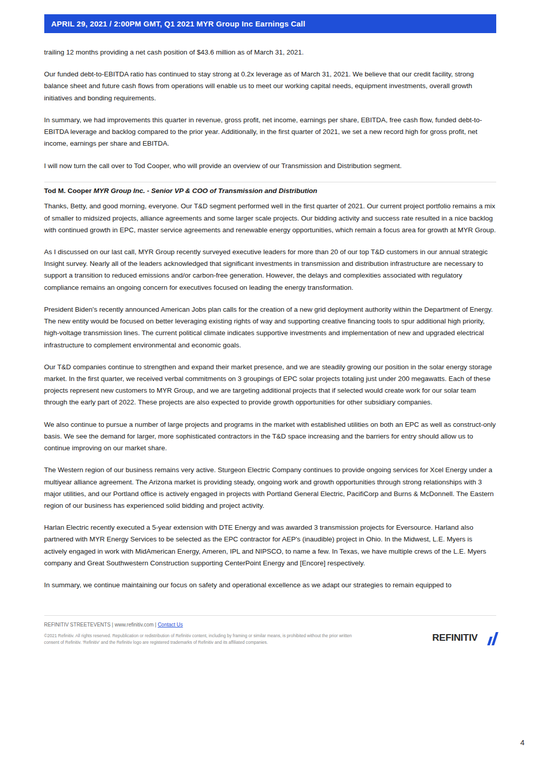APRIL 29, 2021 / 2:00PM GMT, Q1 2021 MYR Group Inc Earnings Call
trailing 12 months providing a net cash position of $43.6 million as of March 31, 2021.
Our funded debt-to-EBITDA ratio has continued to stay strong at 0.2x leverage as of March 31, 2021. We believe that our credit facility, strong balance sheet and future cash flows from operations will enable us to meet our working capital needs, equipment investments, overall growth initiatives and bonding requirements.
In summary, we had improvements this quarter in revenue, gross profit, net income, earnings per share, EBITDA, free cash flow, funded debt-to-EBITDA leverage and backlog compared to the prior year. Additionally, in the first quarter of 2021, we set a new record high for gross profit, net income, earnings per share and EBITDA.
I will now turn the call over to Tod Cooper, who will provide an overview of our Transmission and Distribution segment.
Tod M. Cooper MYR Group Inc. - Senior VP & COO of Transmission and Distribution
Thanks, Betty, and good morning, everyone. Our T&D segment performed well in the first quarter of 2021. Our current project portfolio remains a mix of smaller to midsized projects, alliance agreements and some larger scale projects. Our bidding activity and success rate resulted in a nice backlog with continued growth in EPC, master service agreements and renewable energy opportunities, which remain a focus area for growth at MYR Group.
As I discussed on our last call, MYR Group recently surveyed executive leaders for more than 20 of our top T&D customers in our annual strategic Insight survey. Nearly all of the leaders acknowledged that significant investments in transmission and distribution infrastructure are necessary to support a transition to reduced emissions and/or carbon-free generation. However, the delays and complexities associated with regulatory compliance remains an ongoing concern for executives focused on leading the energy transformation.
President Biden's recently announced American Jobs plan calls for the creation of a new grid deployment authority within the Department of Energy. The new entity would be focused on better leveraging existing rights of way and supporting creative financing tools to spur additional high priority, high-voltage transmission lines. The current political climate indicates supportive investments and implementation of new and upgraded electrical infrastructure to complement environmental and economic goals.
Our T&D companies continue to strengthen and expand their market presence, and we are steadily growing our position in the solar energy storage market. In the first quarter, we received verbal commitments on 3 groupings of EPC solar projects totaling just under 200 megawatts. Each of these projects represent new customers to MYR Group, and we are targeting additional projects that if selected would create work for our solar team through the early part of 2022. These projects are also expected to provide growth opportunities for other subsidiary companies.
We also continue to pursue a number of large projects and programs in the market with established utilities on both an EPC as well as construct-only basis. We see the demand for larger, more sophisticated contractors in the T&D space increasing and the barriers for entry should allow us to continue improving on our market share.
The Western region of our business remains very active. Sturgeon Electric Company continues to provide ongoing services for Xcel Energy under a multiyear alliance agreement. The Arizona market is providing steady, ongoing work and growth opportunities through strong relationships with 3 major utilities, and our Portland office is actively engaged in projects with Portland General Electric, PacifiCorp and Burns & McDonnell. The Eastern region of our business has experienced solid bidding and project activity.
Harlan Electric recently executed a 5-year extension with DTE Energy and was awarded 3 transmission projects for Eversource. Harland also partnered with MYR Energy Services to be selected as the EPC contractor for AEP's (inaudible) project in Ohio. In the Midwest, L.E. Myers is actively engaged in work with MidAmerican Energy, Ameren, IPL and NIPSCO, to name a few. In Texas, we have multiple crews of the L.E. Myers company and Great Southwestern Construction supporting CenterPoint Energy and [Encore] respectively.
In summary, we continue maintaining our focus on safety and operational excellence as we adapt our strategies to remain equipped to
REFINITIV STREETEVENTS | www.refinitiv.com | Contact Us
©2021 Refinitiv. All rights reserved. Republication or redistribution of Refinitiv content, including by framing or similar means, is prohibited without the prior written consent of Refinitiv. 'Refinitiv' and the Refinitiv logo are registered trademarks of Refinitiv and its affiliated companies.
REFINITIV
4